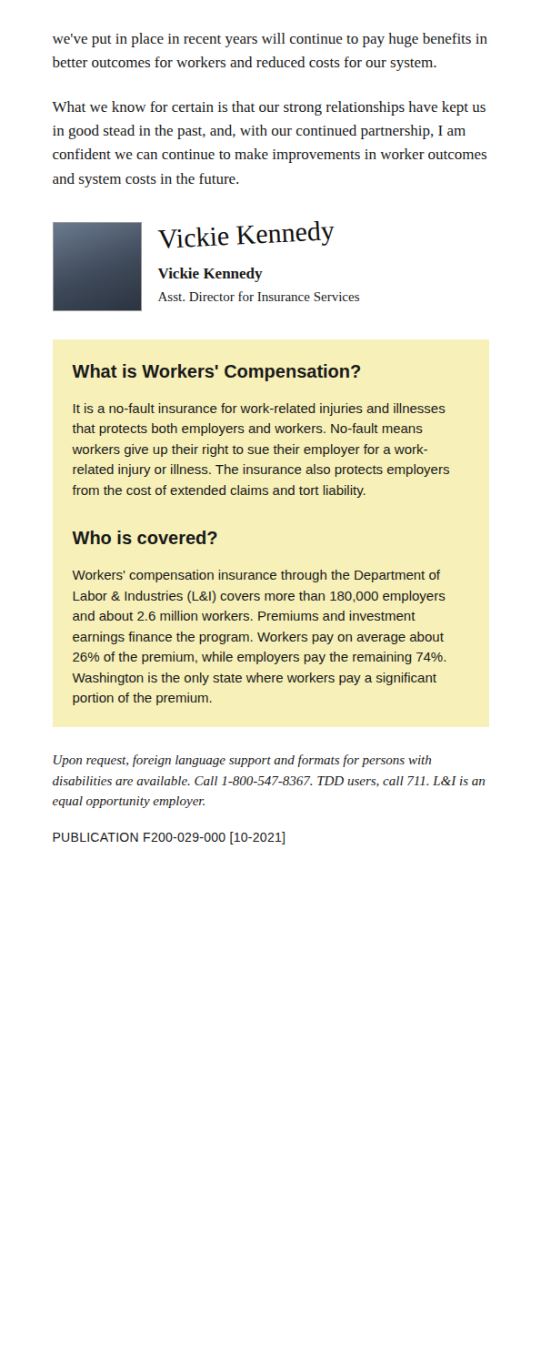we've put in place in recent years will continue to pay huge benefits in better outcomes for workers and reduced costs for our system.
What we know for certain is that our strong relationships have kept us in good stead in the past, and, with our continued partnership, I am confident we can continue to make improvements in worker outcomes and system costs in the future.
Vickie Kennedy
Vickie Kennedy
Asst. Director for Insurance Services
What is Workers' Compensation?
It is a no-fault insurance for work-related injuries and illnesses that protects both employers and workers. No-fault means workers give up their right to sue their employer for a work-related injury or illness. The insurance also protects employers from the cost of extended claims and tort liability.
Who is covered?
Workers' compensation insurance through the Department of Labor & Industries (L&I) covers more than 180,000 employers and about 2.6 million workers. Premiums and investment earnings finance the program. Workers pay on average about 26% of the premium, while employers pay the remaining 74%. Washington is the only state where workers pay a significant portion of the premium.
Upon request, foreign language support and formats for persons with disabilities are available. Call 1-800-547-8367. TDD users, call 711. L&I is an equal opportunity employer.
PUBLICATION F200-029-000 [10-2021]